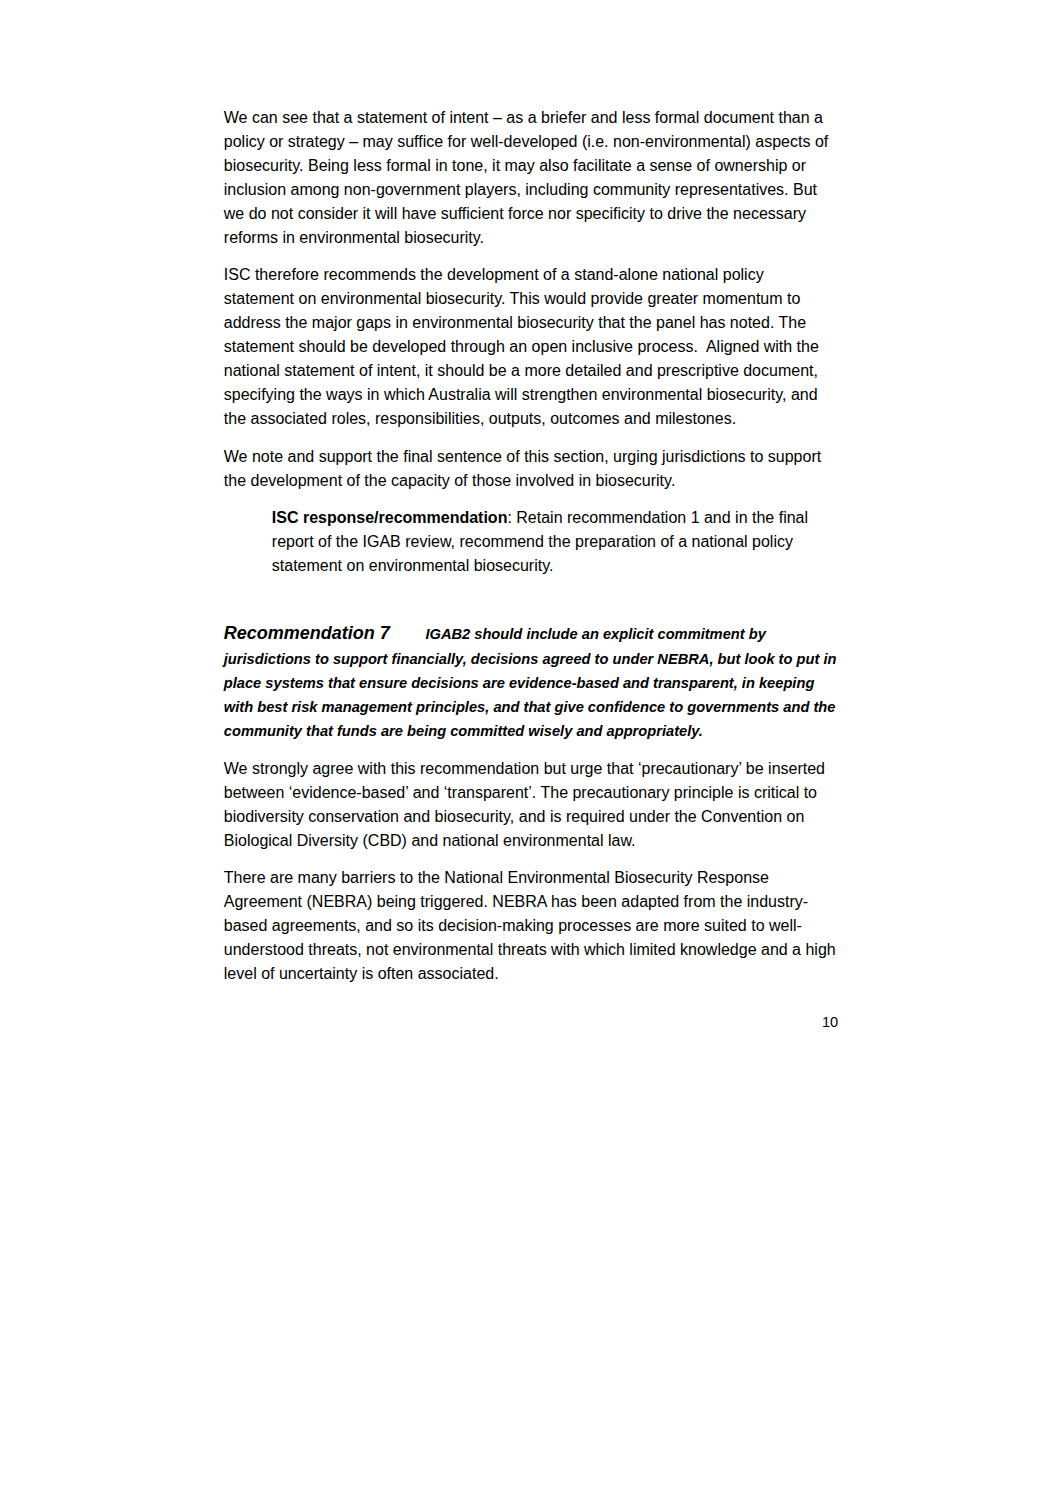We can see that a statement of intent – as a briefer and less formal document than a policy or strategy – may suffice for well-developed (i.e. non-environmental) aspects of biosecurity. Being less formal in tone, it may also facilitate a sense of ownership or inclusion among non-government players, including community representatives. But we do not consider it will have sufficient force nor specificity to drive the necessary reforms in environmental biosecurity.
ISC therefore recommends the development of a stand-alone national policy statement on environmental biosecurity. This would provide greater momentum to address the major gaps in environmental biosecurity that the panel has noted. The statement should be developed through an open inclusive process. Aligned with the national statement of intent, it should be a more detailed and prescriptive document, specifying the ways in which Australia will strengthen environmental biosecurity, and the associated roles, responsibilities, outputs, outcomes and milestones.
We note and support the final sentence of this section, urging jurisdictions to support the development of the capacity of those involved in biosecurity.
ISC response/recommendation: Retain recommendation 1 and in the final report of the IGAB review, recommend the preparation of a national policy statement on environmental biosecurity.
Recommendation 7 IGAB2 should include an explicit commitment by jurisdictions to support financially, decisions agreed to under NEBRA, but look to put in place systems that ensure decisions are evidence-based and transparent, in keeping with best risk management principles, and that give confidence to governments and the community that funds are being committed wisely and appropriately.
We strongly agree with this recommendation but urge that ‘precautionary’ be inserted between ‘evidence-based’ and ‘transparent’. The precautionary principle is critical to biodiversity conservation and biosecurity, and is required under the Convention on Biological Diversity (CBD) and national environmental law.
There are many barriers to the National Environmental Biosecurity Response Agreement (NEBRA) being triggered. NEBRA has been adapted from the industry-based agreements, and so its decision-making processes are more suited to well-understood threats, not environmental threats with which limited knowledge and a high level of uncertainty is often associated.
10